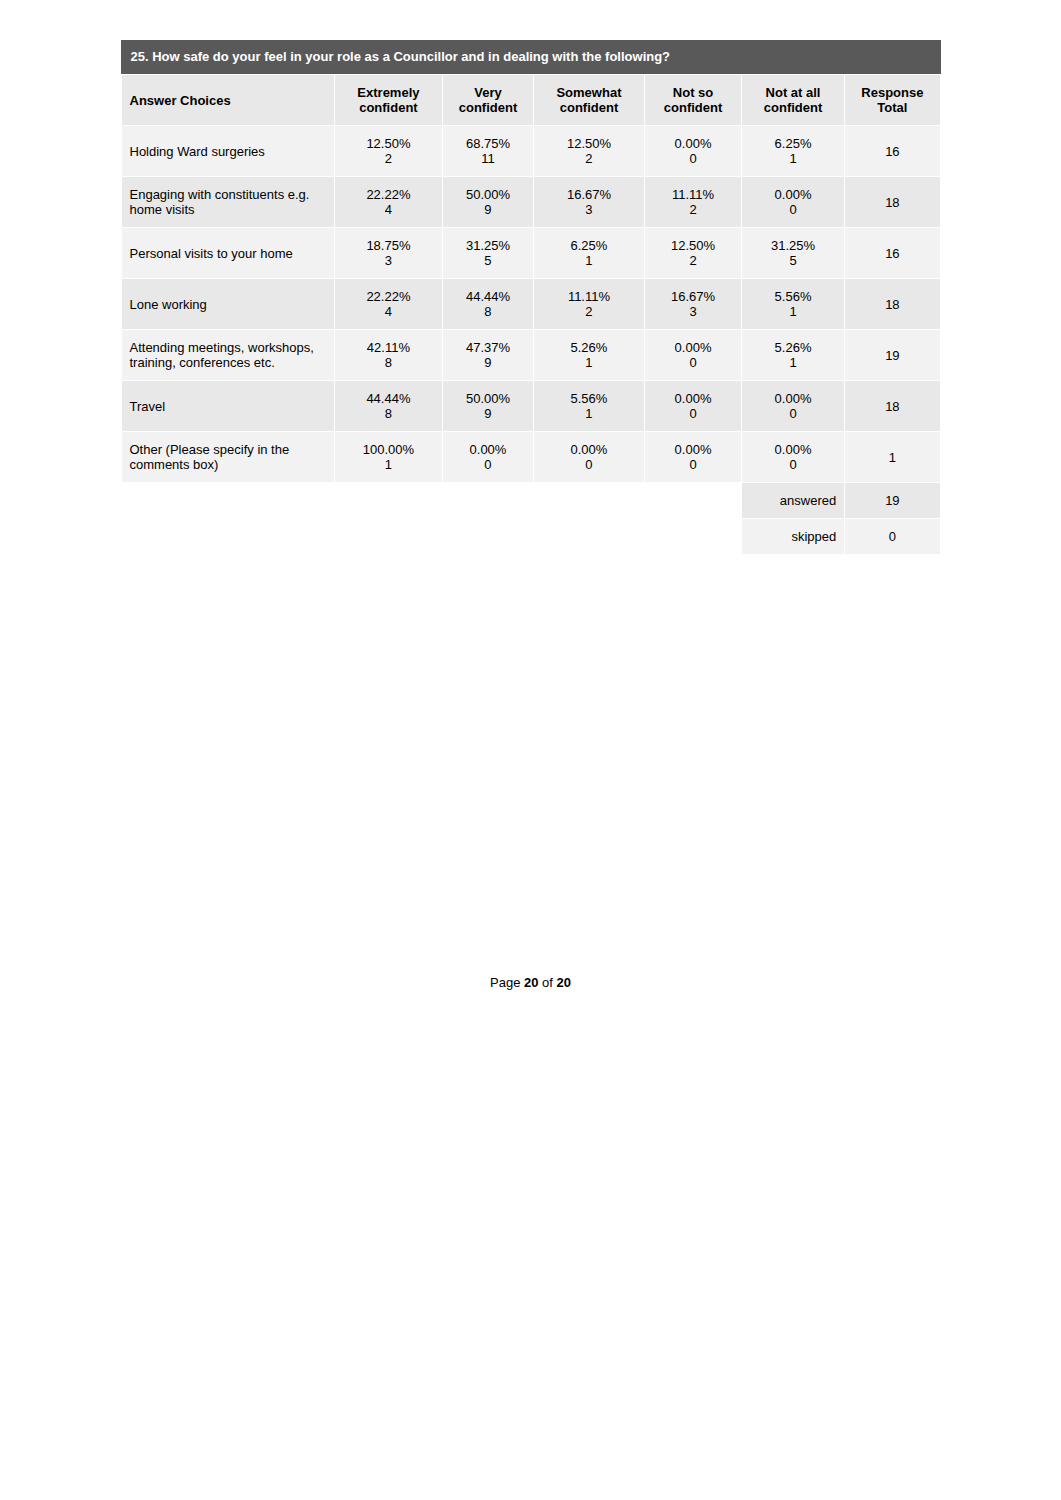25. How safe do your feel in your role as a Councillor and in dealing with the following?
| Answer Choices | Extremely confident | Very confident | Somewhat confident | Not so confident | Not at all confident | Response Total |
| --- | --- | --- | --- | --- | --- | --- |
| Holding Ward surgeries | 12.50% 2 | 68.75% 11 | 12.50% 2 | 0.00% 0 | 6.25% 1 | 16 |
| Engaging with constituents e.g. home visits | 22.22% 4 | 50.00% 9 | 16.67% 3 | 11.11% 2 | 0.00% 0 | 18 |
| Personal visits to your home | 18.75% 3 | 31.25% 5 | 6.25% 1 | 12.50% 2 | 31.25% 5 | 16 |
| Lone working | 22.22% 4 | 44.44% 8 | 11.11% 2 | 16.67% 3 | 5.56% 1 | 18 |
| Attending meetings, workshops, training, conferences etc. | 42.11% 8 | 47.37% 9 | 5.26% 1 | 0.00% 0 | 5.26% 1 | 19 |
| Travel | 44.44% 8 | 50.00% 9 | 5.56% 1 | 0.00% 0 | 0.00% 0 | 18 |
| Other (Please specify in the comments box) | 100.00% 1 | 0.00% 0 | 0.00% 0 | 0.00% 0 | 0.00% 0 | 1 |
| | | | | | answered | 19 |
| | | | | | skipped | 0 |
Page 20 of 20